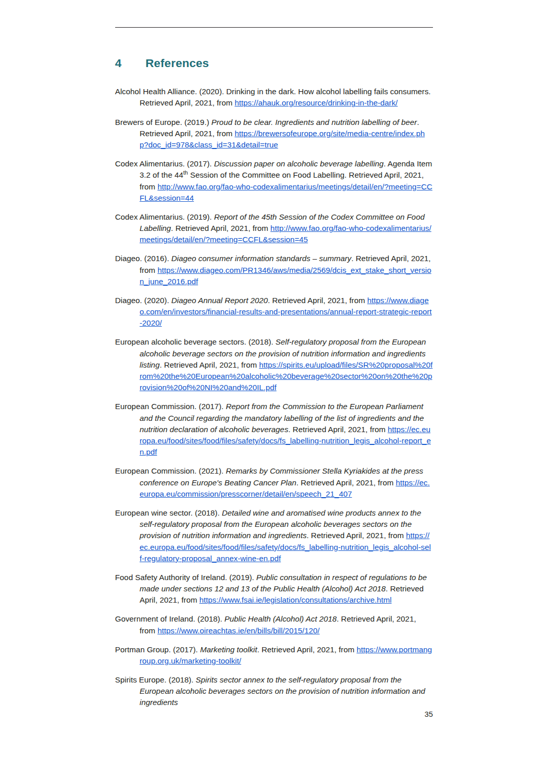4 References
Alcohol Health Alliance. (2020). Drinking in the dark. How alcohol labelling fails consumers. Retrieved April, 2021, from https://ahauk.org/resource/drinking-in-the-dark/
Brewers of Europe. (2019.) Proud to be clear. Ingredients and nutrition labelling of beer. Retrieved April, 2021, from https://brewersofeurope.org/site/media-centre/index.php?doc_id=978&class_id=31&detail=true
Codex Alimentarius. (2017). Discussion paper on alcoholic beverage labelling. Agenda Item 3.2 of the 44th Session of the Committee on Food Labelling. Retrieved April, 2021, from http://www.fao.org/fao-who-codexalimentarius/meetings/detail/en/?meeting=CCFL&session=44
Codex Alimentarius. (2019). Report of the 45th Session of the Codex Committee on Food Labelling. Retrieved April, 2021, from http://www.fao.org/fao-who-codexalimentarius/meetings/detail/en/?meeting=CCFL&session=45
Diageo. (2016). Diageo consumer information standards – summary. Retrieved April, 2021, from https://www.diageo.com/PR1346/aws/media/2569/dcis_ext_stake_short_version_june_2016.pdf
Diageo. (2020). Diageo Annual Report 2020. Retrieved April, 2021, from https://www.diageo.com/en/investors/financial-results-and-presentations/annual-report-strategic-report-2020/
European alcoholic beverage sectors. (2018). Self-regulatory proposal from the European alcoholic beverage sectors on the provision of nutrition information and ingredients listing. Retrieved April, 2021, from https://spirits.eu/upload/files/SR%20proposal%20from%20the%20European%20alcoholic%20beverage%20sector%20on%20the%20provision%20of%20NI%20and%20IL.pdf
European Commission. (2017). Report from the Commission to the European Parliament and the Council regarding the mandatory labelling of the list of ingredients and the nutrition declaration of alcoholic beverages. Retrieved April, 2021, from https://ec.europa.eu/food/sites/food/files/safety/docs/fs_labelling-nutrition_legis_alcohol-report_en.pdf
European Commission. (2021). Remarks by Commissioner Stella Kyriakides at the press conference on Europe's Beating Cancer Plan. Retrieved April, 2021, from https://ec.europa.eu/commission/presscorner/detail/en/speech_21_407
European wine sector. (2018). Detailed wine and aromatised wine products annex to the self-regulatory proposal from the European alcoholic beverages sectors on the provision of nutrition information and ingredients. Retrieved April, 2021, from https://ec.europa.eu/food/sites/food/files/safety/docs/fs_labelling-nutrition_legis_alcohol-self-regulatory-proposal_annex-wine-en.pdf
Food Safety Authority of Ireland. (2019). Public consultation in respect of regulations to be made under sections 12 and 13 of the Public Health (Alcohol) Act 2018. Retrieved April, 2021, from https://www.fsai.ie/legislation/consultations/archive.html
Government of Ireland. (2018). Public Health (Alcohol) Act 2018. Retrieved April, 2021, from https://www.oireachtas.ie/en/bills/bill/2015/120/
Portman Group. (2017). Marketing toolkit. Retrieved April, 2021, from https://www.portmangroup.org.uk/marketing-toolkit/
Spirits Europe. (2018). Spirits sector annex to the self-regulatory proposal from the European alcoholic beverages sectors on the provision of nutrition information and ingredients
35